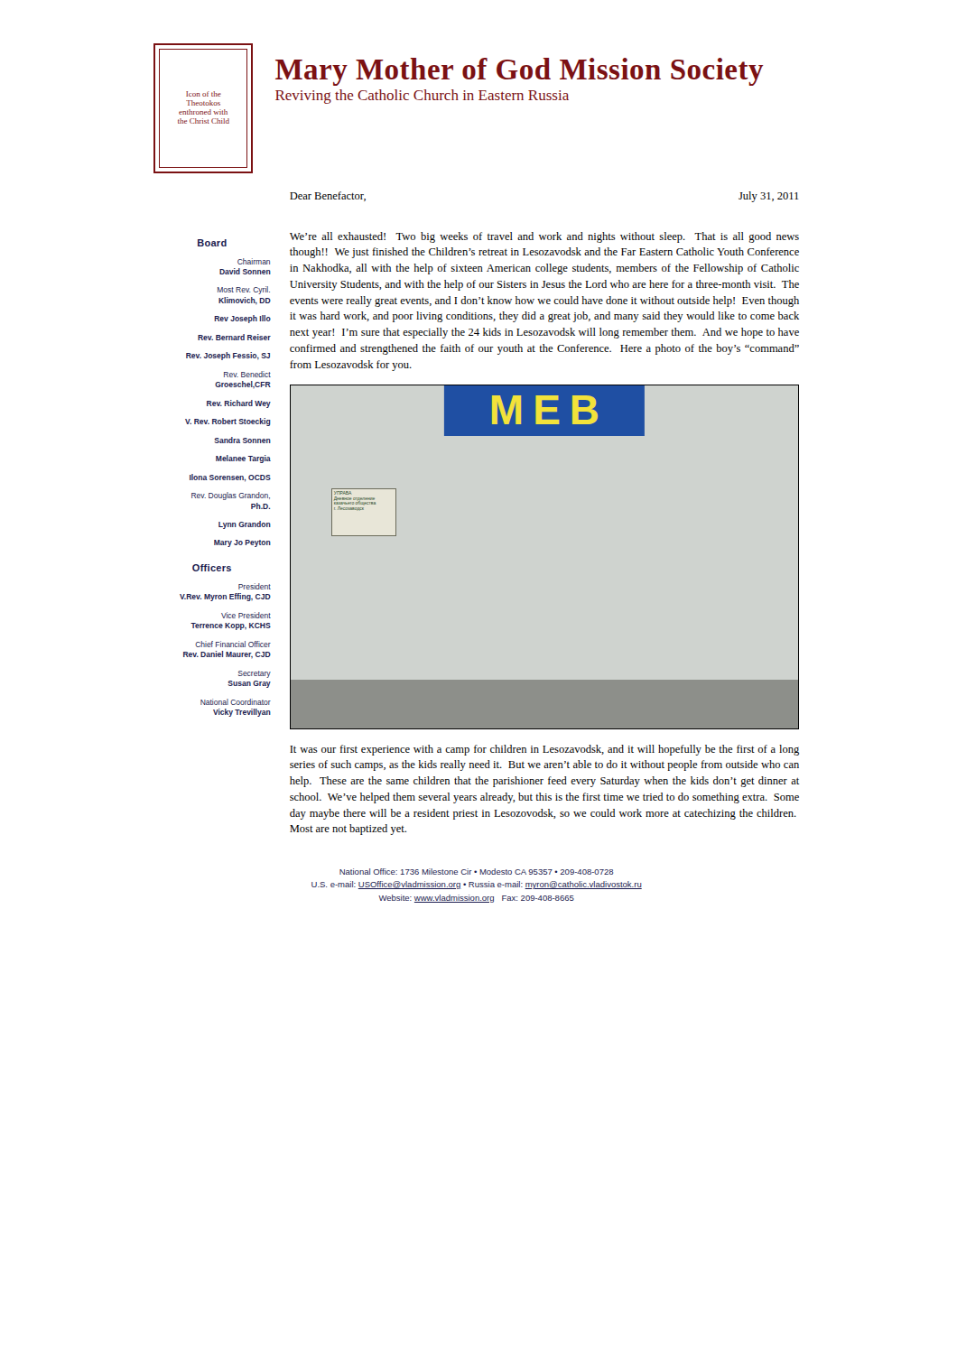Icon of the
Theotokos
enthroned with
the Christ Child
Mary Mother of God Mission Society
Reviving the Catholic Church in Eastern Russia
Board
Chairman David Sonnen
Most Rev. Cyril. Klimovich, DD
Rev Joseph Illo
Rev. Bernard Reiser
Rev. Joseph Fessio, SJ
Rev. Benedict Groeschel,CFR
Rev. Richard Wey
V. Rev. Robert Stoeckig
Sandra Sonnen
Melanee Targia
Ilona Sorensen, OCDS
Rev. Douglas Grandon, Ph.D.
Lynn Grandon
Mary Jo Peyton
Officers
President V.Rev. Myron Effing, CJD
Vice President Terrence Kopp, KCHS
Chief Financial Officer Rev. Daniel Maurer, CJD
Secretary Susan Gray
National Coordinator Vicky Trevillyan
Dear Benefactor,
July 31, 2011
We’re all exhausted! Two big weeks of travel and work and nights without sleep. That is all good news though!! We just finished the Children’s retreat in Lesozavodsk and the Far Eastern Catholic Youth Conference in Nakhodka, all with the help of sixteen American college students, members of the Fellowship of Catholic University Students, and with the help of our Sisters in Jesus the Lord who are here for a three-month visit. The events were really great events, and I don’t know how we could have done it without outside help! Even though it was hard work, and poor living conditions, they did a great job, and many said they would like to come back next year! I’m sure that especially the 24 kids in Lesozavodsk will long remember them. And we hope to have confirmed and strengthened the faith of our youth at the Conference. Here a photo of the boy’s “command” from Lesozavodsk for you.
МЕВ
УПРАВА
Дневное отделение
казачьего общества
г. Лесозаводск
It was our first experience with a camp for children in Lesozavodsk, and it will hopefully be the first of a long series of such camps, as the kids really need it. But we aren’t able to do it without people from outside who can help. These are the same children that the parishioner feed every Saturday when the kids don’t get dinner at school. We’ve helped them several years already, but this is the first time we tried to do something extra. Some day maybe there will be a resident priest in Lesozovodsk, so we could work more at catechizing the children. Most are not baptized yet.
National Office: 1736 Milestone Cir • Modesto CA 95357 • 209-408-0728
U.S. e-mail: USOffice@vladmission.org • Russia e-mail: myron@catholic.vladivostok.ru
Website: www.vladmission.org Fax: 209-408-8665